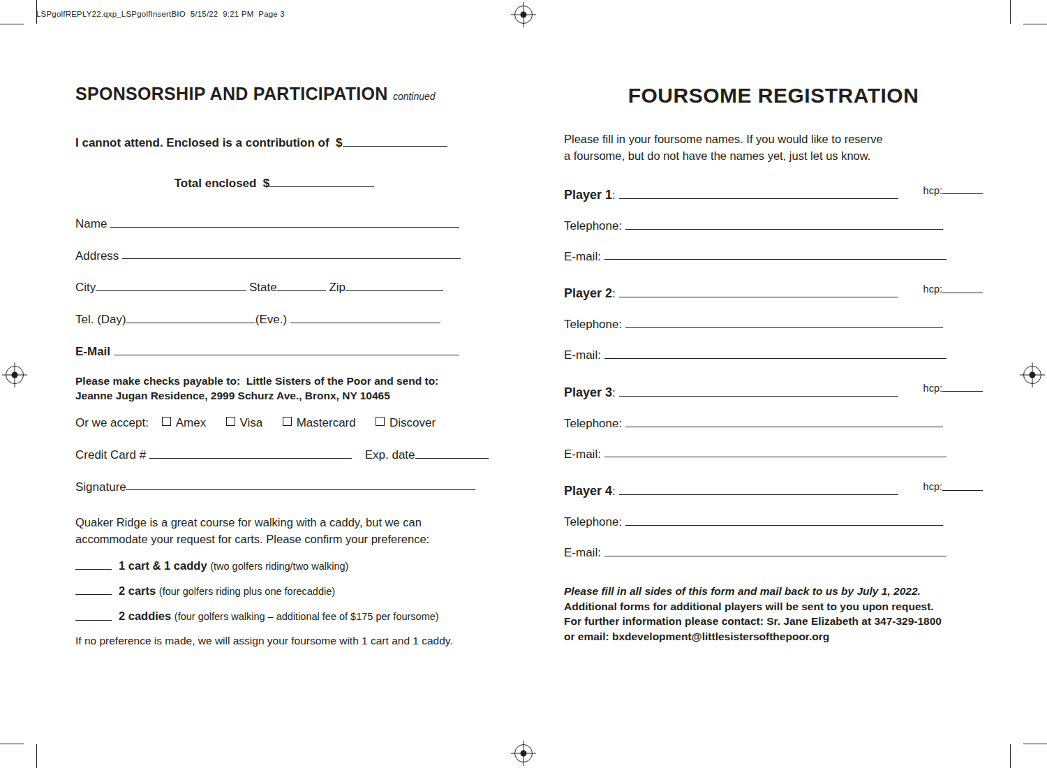LSPgolfREPLY22.qxp_LSPgolfInsertBIO 5/15/22 9:21 PM Page 3
SPONSORSHIP AND PARTICIPATION continued
I cannot attend. Enclosed is a contribution of $
Total enclosed $
Name
Address
City State Zip
Tel. (Day) (Eve.)
E-Mail
Please make checks payable to: Little Sisters of the Poor and send to:
Jeanne Jugan Residence, 2999 Schurz Ave., Bronx, NY 10465
Or we accept: Amex Visa Mastercard Discover
Credit Card # Exp. date
Signature
Quaker Ridge is a great course for walking with a caddy, but we can
accommodate your request for carts. Please confirm your preference:
1 cart & 1 caddy (two golfers riding/two walking)
2 carts (four golfers riding plus one forecaddie)
2 caddies (four golfers walking – additional fee of $175 per foursome)
If no preference is made, we will assign your foursome with 1 cart and 1 caddy.
FOURSOME REGISTRATION
Please fill in your foursome names. If you would like to reserve
a foursome, but do not have the names yet, just let us know.
Player 1: hcp:
Telephone:
E-mail:
Player 2: hcp:
Telephone:
E-mail:
Player 3: hcp:
Telephone:
E-mail:
Player 4: hcp:
Telephone:
E-mail:
Please fill in all sides of this form and mail back to us by July 1, 2022.
Additional forms for additional players will be sent to you upon request.
For further information please contact: Sr. Jane Elizabeth at 347-329-1800
or email: bxdevelopment@littlesistersofthepoor.org